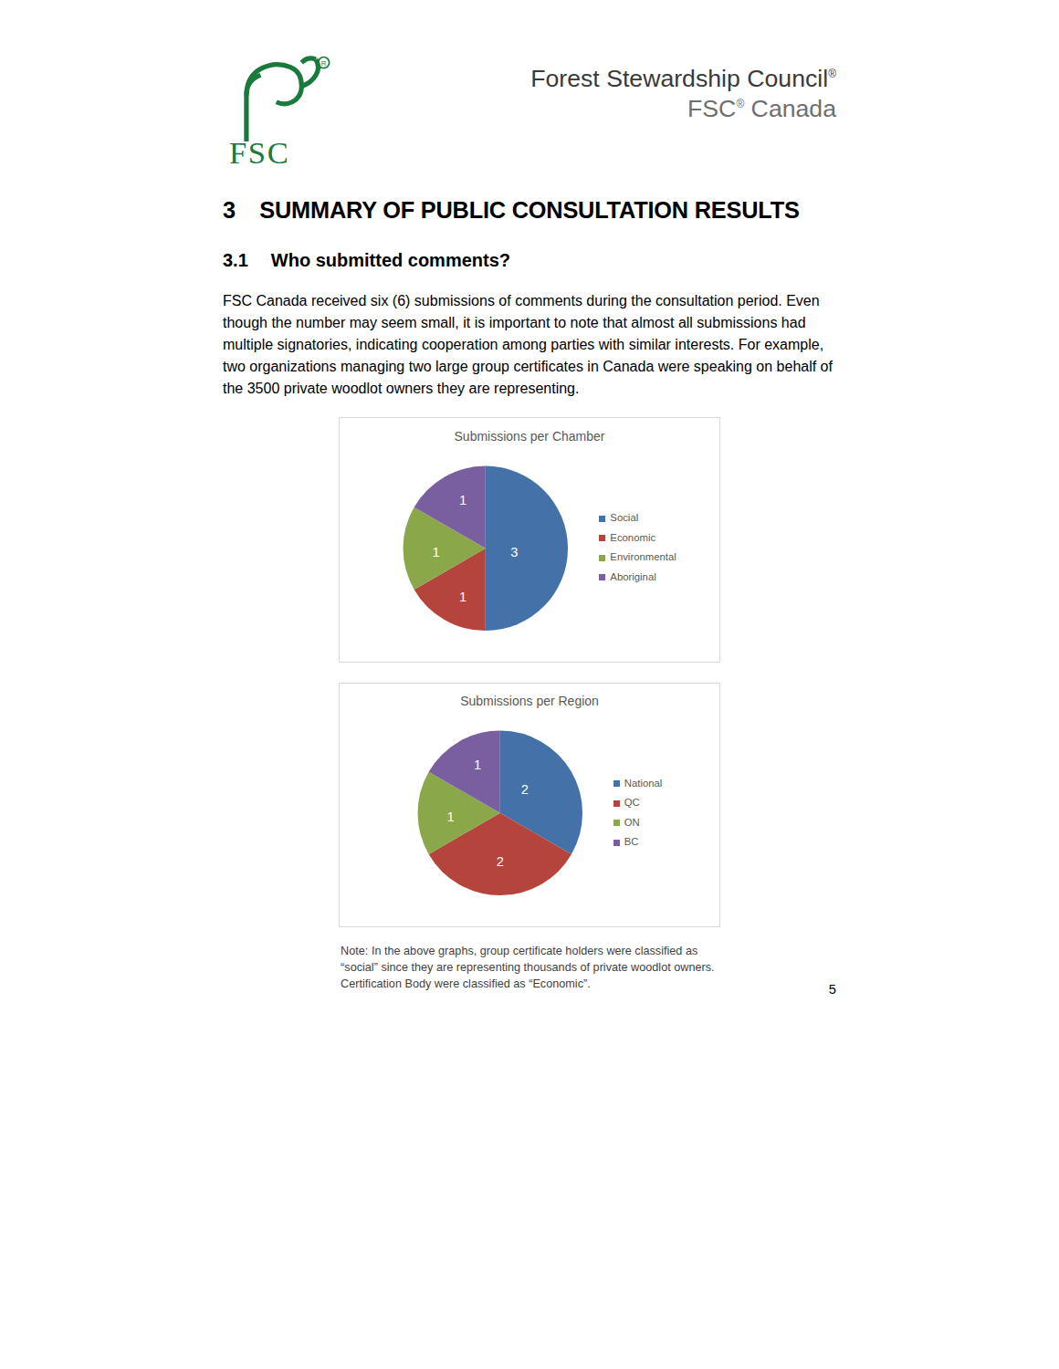R FSC
Forest Stewardship Council®
FSC® Canada
3 SUMMARY OF PUBLIC CONSULTATION RESULTS
3.1 Who submitted comments?
FSC Canada received six (6) submissions of comments during the consultation period. Even though the number may seem small, it is important to note that almost all submissions had multiple signatories, indicating cooperation among parties with similar interests. For example, two organizations managing two large group certificates in Canada were speaking on behalf of the 3500 private woodlot owners they are representing.
Submissions per Chamber
3 1 1 1
Social
Economic
Environmental
Aboriginal
Submissions per Region
2 2 1 1
National
QC
ON
BC
Note: In the above graphs, group certificate holders were classified as “social” since they are representing thousands of private woodlot owners. Certification Body were classified as “Economic”.
5